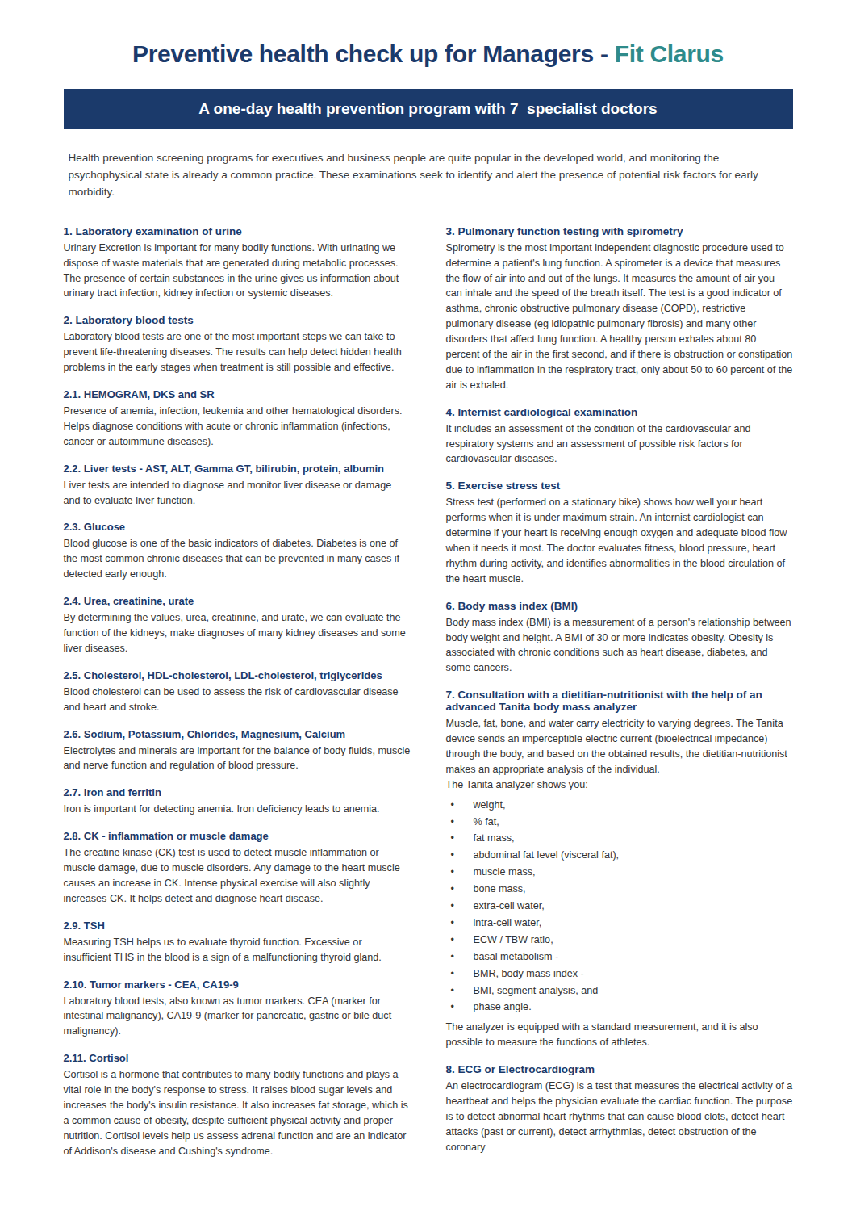Preventive health check up for Managers - Fit Clarus
A one-day health prevention program with 7 specialist doctors
Health prevention screening programs for executives and business people are quite popular in the developed world, and monitoring the psychophysical state is already a common practice. These examinations seek to identify and alert the presence of potential risk factors for early morbidity.
1. Laboratory examination of urine
Urinary Excretion is important for many bodily functions. With urinating we dispose of waste materials that are generated during metabolic processes. The presence of certain substances in the urine gives us information about urinary tract infection, kidney infection or systemic diseases.
2. Laboratory blood tests
Laboratory blood tests are one of the most important steps we can take to prevent life-threatening diseases. The results can help detect hidden health problems in the early stages when treatment is still possible and effective.
2.1. HEMOGRAM, DKS and SR
Presence of anemia, infection, leukemia and other hematological disorders. Helps diagnose conditions with acute or chronic inflammation (infections, cancer or autoimmune diseases).
2.2. Liver tests - AST, ALT, Gamma GT, bilirubin, protein, albumin
Liver tests are intended to diagnose and monitor liver disease or damage and to evaluate liver function.
2.3. Glucose
Blood glucose is one of the basic indicators of diabetes. Diabetes is one of the most common chronic diseases that can be prevented in many cases if detected early enough.
2.4. Urea, creatinine, urate
By determining the values, urea, creatinine, and urate, we can evaluate the function of the kidneys, make diagnoses of many kidney diseases and some liver diseases.
2.5. Cholesterol, HDL-cholesterol, LDL-cholesterol, triglycerides
Blood cholesterol can be used to assess the risk of cardiovascular disease and heart and stroke.
2.6. Sodium, Potassium, Chlorides, Magnesium, Calcium
Electrolytes and minerals are important for the balance of body fluids, muscle and nerve function and regulation of blood pressure.
2.7. Iron and ferritin
Iron is important for detecting anemia. Iron deficiency leads to anemia.
2.8. CK - inflammation or muscle damage
The creatine kinase (CK) test is used to detect muscle inflammation or muscle damage, due to muscle disorders. Any damage to the heart muscle causes an increase in CK. Intense physical exercise will also slightly increases CK. It helps detect and diagnose heart disease.
2.9. TSH
Measuring TSH helps us to evaluate thyroid function. Excessive or insufficient THS in the blood is a sign of a malfunctioning thyroid gland.
2.10. Tumor markers - CEA, CA19-9
Laboratory blood tests, also known as tumor markers. CEA (marker for intestinal malignancy), CA19-9 (marker for pancreatic, gastric or bile duct malignancy).
2.11. Cortisol
Cortisol is a hormone that contributes to many bodily functions and plays a vital role in the body's response to stress. It raises blood sugar levels and increases the body's insulin resistance. It also increases fat storage, which is a common cause of obesity, despite sufficient physical activity and proper nutrition. Cortisol levels help us assess adrenal function and are an indicator of Addison's disease and Cushing's syndrome.
3. Pulmonary function testing with spirometry
Spirometry is the most important independent diagnostic procedure used to determine a patient's lung function. A spirometer is a device that measures the flow of air into and out of the lungs. It measures the amount of air you can inhale and the speed of the breath itself. The test is a good indicator of asthma, chronic obstructive pulmonary disease (COPD), restrictive pulmonary disease (eg idiopathic pulmonary fibrosis) and many other disorders that affect lung function. A healthy person exhales about 80 percent of the air in the first second, and if there is obstruction or constipation due to inflammation in the respiratory tract, only about 50 to 60 percent of the air is exhaled.
4. Internist cardiological examination
It includes an assessment of the condition of the cardiovascular and respiratory systems and an assessment of possible risk factors for cardiovascular diseases.
5. Exercise stress test
Stress test (performed on a stationary bike) shows how well your heart performs when it is under maximum strain. An internist cardiologist can determine if your heart is receiving enough oxygen and adequate blood flow when it needs it most. The doctor evaluates fitness, blood pressure, heart rhythm during activity, and identifies abnormalities in the blood circulation of the heart muscle.
6. Body mass index (BMI)
Body mass index (BMI) is a measurement of a person's relationship between body weight and height. A BMI of 30 or more indicates obesity. Obesity is associated with chronic conditions such as heart disease, diabetes, and some cancers.
7. Consultation with a dietitian-nutritionist with the help of an advanced Tanita body mass analyzer
Muscle, fat, bone, and water carry electricity to varying degrees. The Tanita device sends an imperceptible electric current (bioelectrical impedance) through the body, and based on the obtained results, the dietitian-nutritionist makes an appropriate analysis of the individual.
The Tanita analyzer shows you:
weight,
% fat,
fat mass,
abdominal fat level (visceral fat),
muscle mass,
bone mass,
extra-cell water,
intra-cell water,
ECW / TBW ratio,
basal metabolism -
BMR, body mass index -
BMI, segment analysis, and
phase angle.
The analyzer is equipped with a standard measurement, and it is also possible to measure the functions of athletes.
8. ECG or Electrocardiogram
An electrocardiogram (ECG) is a test that measures the electrical activity of a heartbeat and helps the physician evaluate the cardiac function. The purpose is to detect abnormal heart rhythms that can cause blood clots, detect heart attacks (past or current), detect arrhythmias, detect obstruction of the coronary